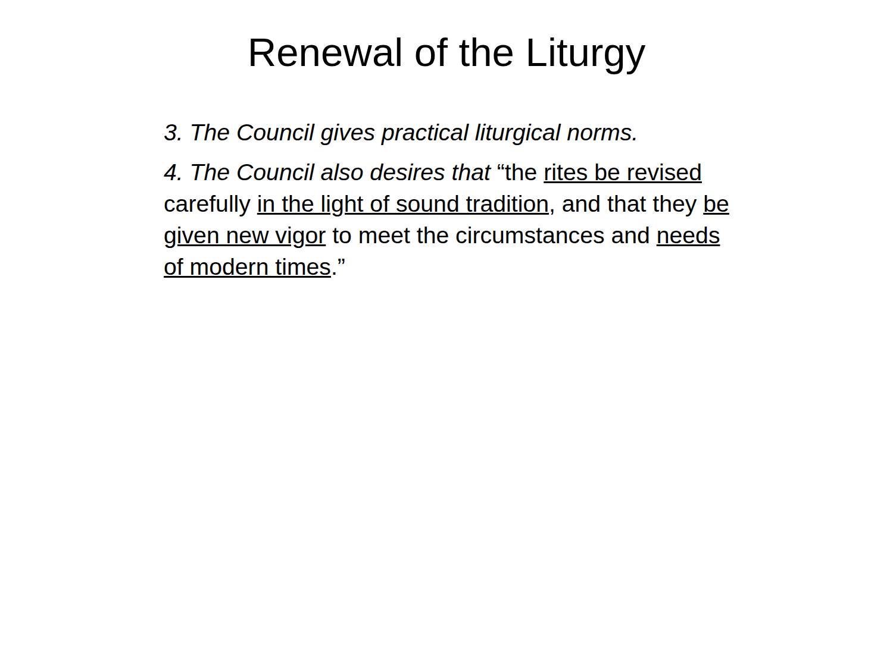Renewal of the Liturgy
3. The Council gives practical liturgical norms.
4. The Council also desires that “the rites be revised carefully in the light of sound tradition, and that they be given new vigor to meet the circumstances and needs of modern times.”